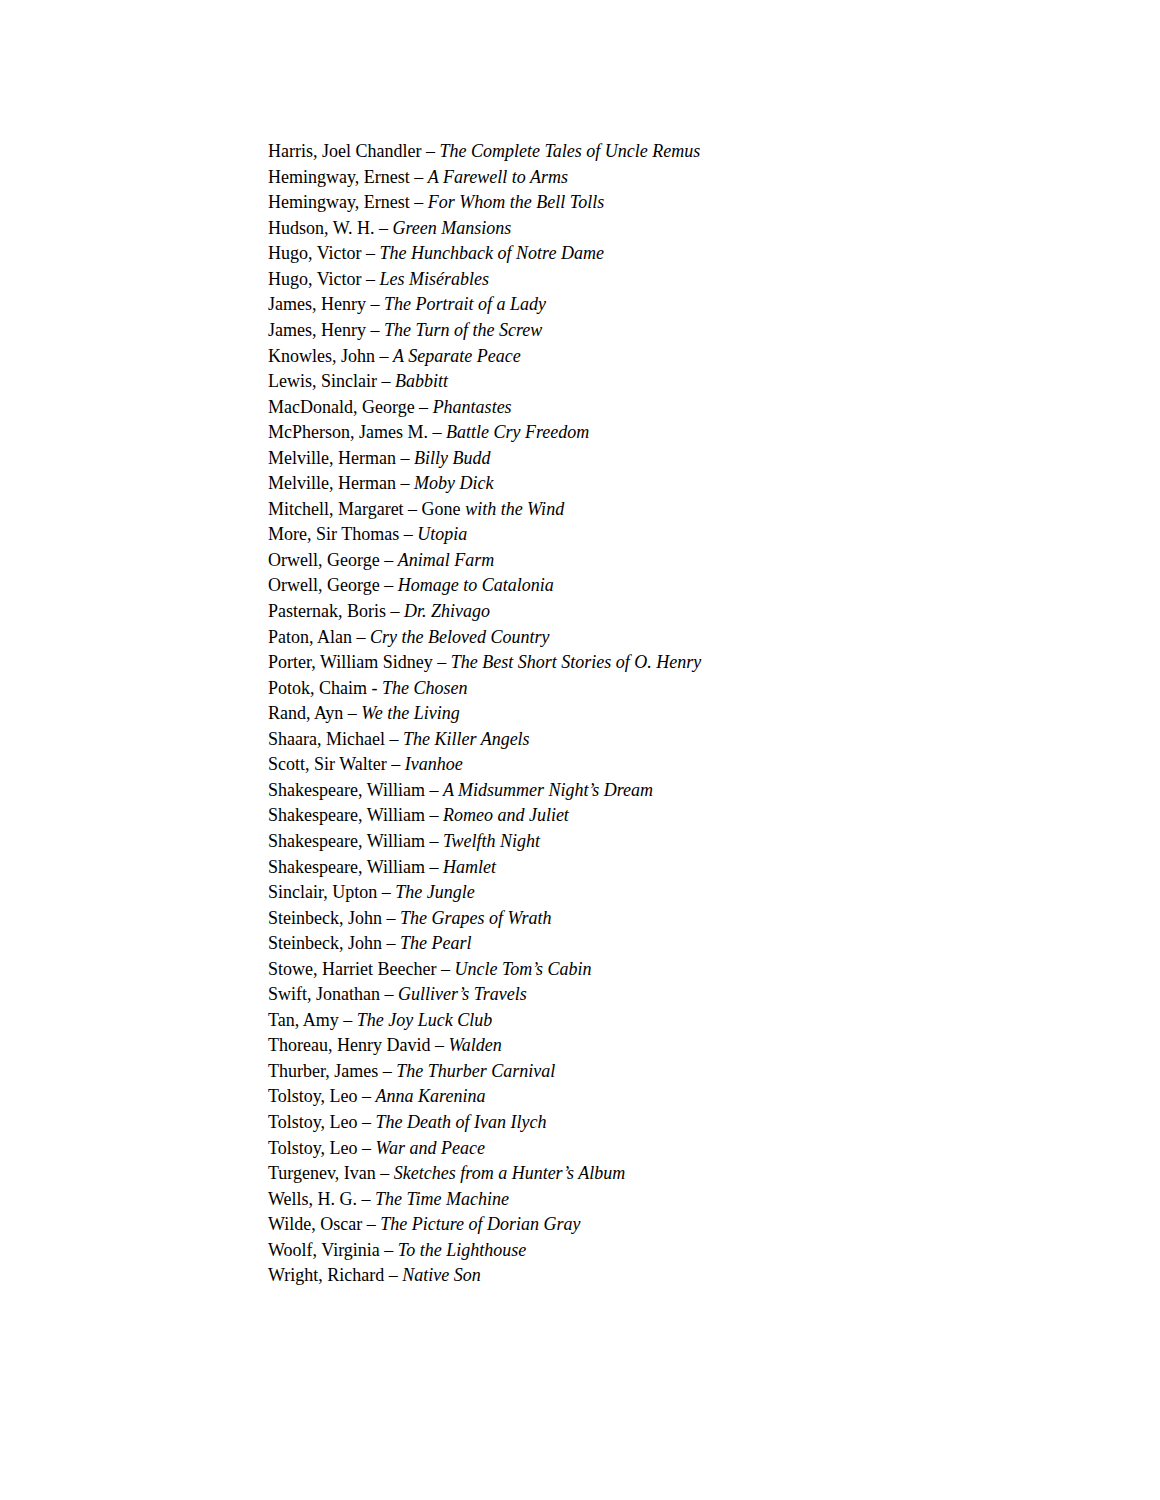Harris, Joel Chandler – The Complete Tales of Uncle Remus
Hemingway, Ernest – A Farewell to Arms
Hemingway, Ernest – For Whom the Bell Tolls
Hudson, W. H. – Green Mansions
Hugo, Victor – The Hunchback of Notre Dame
Hugo, Victor – Les Misérables
James, Henry – The Portrait of a Lady
James, Henry – The Turn of the Screw
Knowles, John – A Separate Peace
Lewis, Sinclair – Babbitt
MacDonald, George – Phantastes
McPherson, James M. – Battle Cry Freedom
Melville, Herman – Billy Budd
Melville, Herman – Moby Dick
Mitchell, Margaret – Gone with the Wind
More, Sir Thomas – Utopia
Orwell, George – Animal Farm
Orwell, George – Homage to Catalonia
Pasternak, Boris – Dr. Zhivago
Paton, Alan – Cry the Beloved Country
Porter, William Sidney – The Best Short Stories of O. Henry
Potok, Chaim - The Chosen
Rand, Ayn – We the Living
Shaara, Michael – The Killer Angels
Scott, Sir Walter – Ivanhoe
Shakespeare, William – A Midsummer Night’s Dream
Shakespeare, William – Romeo and Juliet
Shakespeare, William – Twelfth Night
Shakespeare, William – Hamlet
Sinclair, Upton – The Jungle
Steinbeck, John – The Grapes of Wrath
Steinbeck, John – The Pearl
Stowe, Harriet Beecher – Uncle Tom’s Cabin
Swift, Jonathan – Gulliver’s Travels
Tan, Amy – The Joy Luck Club
Thoreau, Henry David – Walden
Thurber, James – The Thurber Carnival
Tolstoy, Leo – Anna Karenina
Tolstoy, Leo – The Death of Ivan Ilych
Tolstoy, Leo – War and Peace
Turgenev, Ivan – Sketches from a Hunter’s Album
Wells, H. G. – The Time Machine
Wilde, Oscar – The Picture of Dorian Gray
Woolf, Virginia – To the Lighthouse
Wright, Richard – Native Son